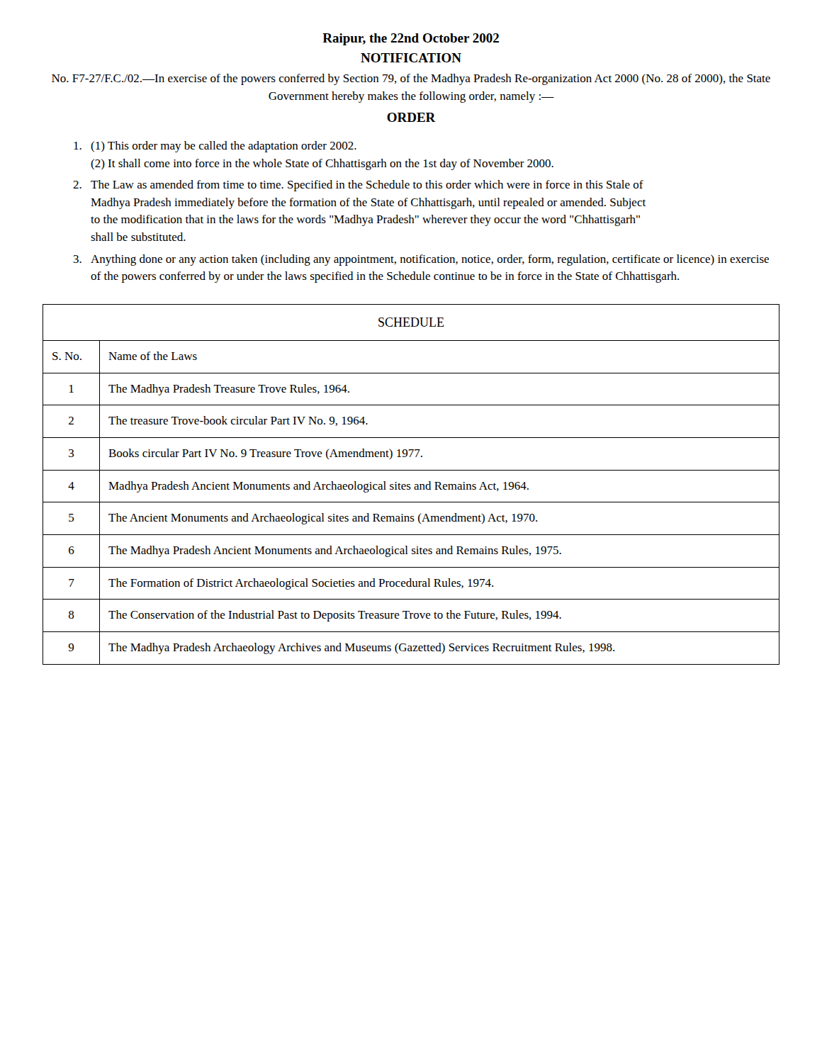Raipur, the 22nd October 2002
NOTIFICATION
No. F7-27/F.C./02.—In exercise of the powers conferred by Section 79, of the Madhya Pradesh Re-organization Act 2000 (No. 28 of 2000), the State Government hereby makes the following order, namely :—
ORDER
(1) This order may be called the adaptation order 2002.
(2) It shall come into force in the whole State of Chhattisgarh on the 1st day of November 2000.
The Law as amended from time to time. Specified in the Schedule to this order which were in force in this Stale of
Madhya Pradesh immediately before the formation of the State of Chhattisgarh, until repealed or amended. Subject
to the modification that in the laws for the words "Madhya Pradesh" wherever they occur the word "Chhattisgarh"
shall be substituted.
Anything done or any action taken (including any appointment, notification, notice, order, form, regulation, certificate or licence) in exercise of the powers conferred by or under the laws specified in the Schedule continue to be in force in the State of Chhattisgarh.
| SCHEDULE |
| --- |
| S. No. | Name of the Laws |
| 1 | The Madhya Pradesh Treasure Trove Rules, 1964. |
| 2 | The treasure Trove-book circular Part IV No. 9, 1964. |
| 3 | Books circular Part IV No. 9 Treasure Trove (Amendment) 1977. |
| 4 | Madhya Pradesh Ancient Monuments and Archaeological sites and Remains Act, 1964. |
| 5 | The Ancient Monuments and Archaeological sites and Remains (Amendment) Act, 1970. |
| 6 | The Madhya Pradesh Ancient Monuments and Archaeological sites and Remains Rules, 1975. |
| 7 | The Formation of District Archaeological Societies and Procedural Rules, 1974. |
| 8 | The Conservation of the Industrial Past to Deposits Treasure Trove to the Future, Rules, 1994. |
| 9 | The Madhya Pradesh Archaeology Archives and Museums (Gazetted) Services Recruitment Rules, 1998. |